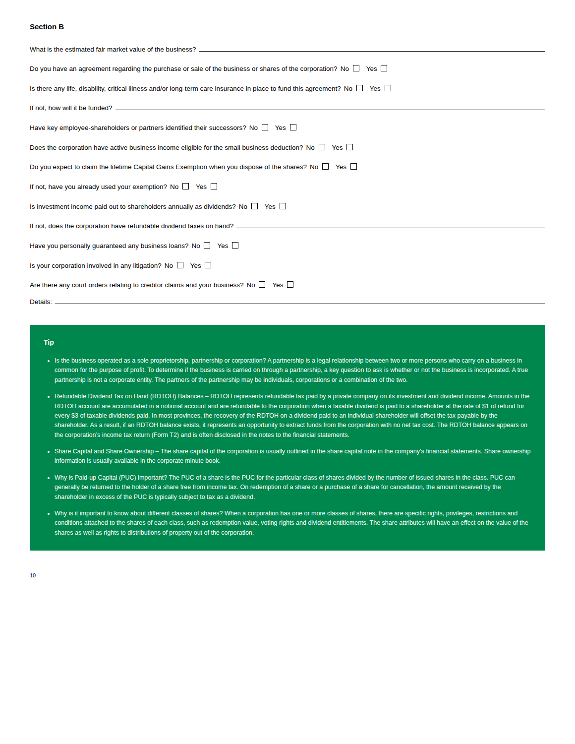Section B
What is the estimated fair market value of the business?
Do you have an agreement regarding the purchase or sale of the business or shares of the corporation? No Yes
Is there any life, disability, critical illness and/or long-term care insurance in place to fund this agreement? No Yes
If not, how will it be funded?
Have key employee-shareholders or partners identified their successors? No Yes
Does the corporation have active business income eligible for the small business deduction? No Yes
Do you expect to claim the lifetime Capital Gains Exemption when you dispose of the shares? No Yes
If not, have you already used your exemption? No Yes
Is investment income paid out to shareholders annually as dividends? No Yes
If not, does the corporation have refundable dividend taxes on hand?
Have you personally guaranteed any business loans? No Yes
Is your corporation involved in any litigation? No Yes
Are there any court orders relating to creditor claims and your business? No Yes
Details:
Tip
Is the business operated as a sole proprietorship, partnership or corporation? A partnership is a legal relationship between two or more persons who carry on a business in common for the purpose of profit. To determine if the business is carried on through a partnership, a key question to ask is whether or not the business is incorporated. A true partnership is not a corporate entity. The partners of the partnership may be individuals, corporations or a combination of the two.
Refundable Dividend Tax on Hand (RDTOH) Balances – RDTOH represents refundable tax paid by a private company on its investment and dividend income. Amounts in the RDTOH account are accumulated in a notional account and are refundable to the corporation when a taxable dividend is paid to a shareholder at the rate of $1 of refund for every $3 of taxable dividends paid. In most provinces, the recovery of the RDTOH on a dividend paid to an individual shareholder will offset the tax payable by the shareholder. As a result, if an RDTOH balance exists, it represents an opportunity to extract funds from the corporation with no net tax cost. The RDTOH balance appears on the corporation’s income tax return (Form T2) and is often disclosed in the notes to the financial statements.
Share Capital and Share Ownership – The share capital of the corporation is usually outlined in the share capital note in the company’s financial statements. Share ownership information is usually available in the corporate minute book.
Why is Paid-up Capital (PUC) important? The PUC of a share is the PUC for the particular class of shares divided by the number of issued shares in the class. PUC can generally be returned to the holder of a share free from income tax. On redemption of a share or a purchase of a share for cancellation, the amount received by the shareholder in excess of the PUC is typically subject to tax as a dividend.
Why is it important to know about different classes of shares? When a corporation has one or more classes of shares, there are specific rights, privileges, restrictions and conditions attached to the shares of each class, such as redemption value, voting rights and dividend entitlements. The share attributes will have an effect on the value of the shares as well as rights to distributions of property out of the corporation.
10